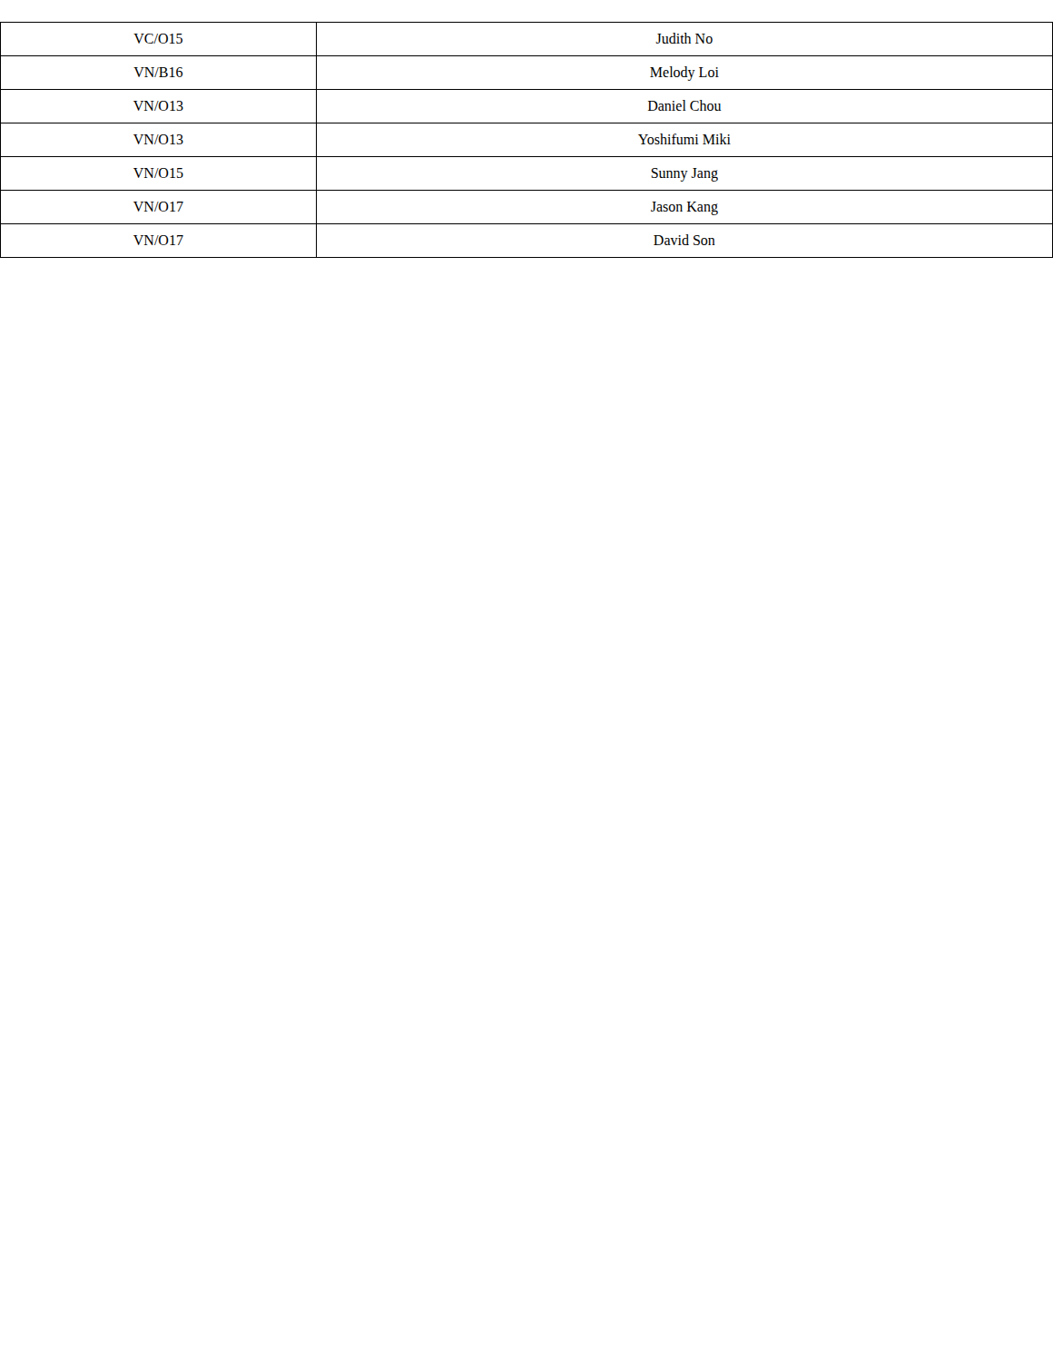| VC/O15 | Judith No |
| VN/B16 | Melody Loi |
| VN/O13 | Daniel Chou |
| VN/O13 | Yoshifumi Miki |
| VN/O15 | Sunny Jang |
| VN/O17 | Jason Kang |
| VN/O17 | David Son |